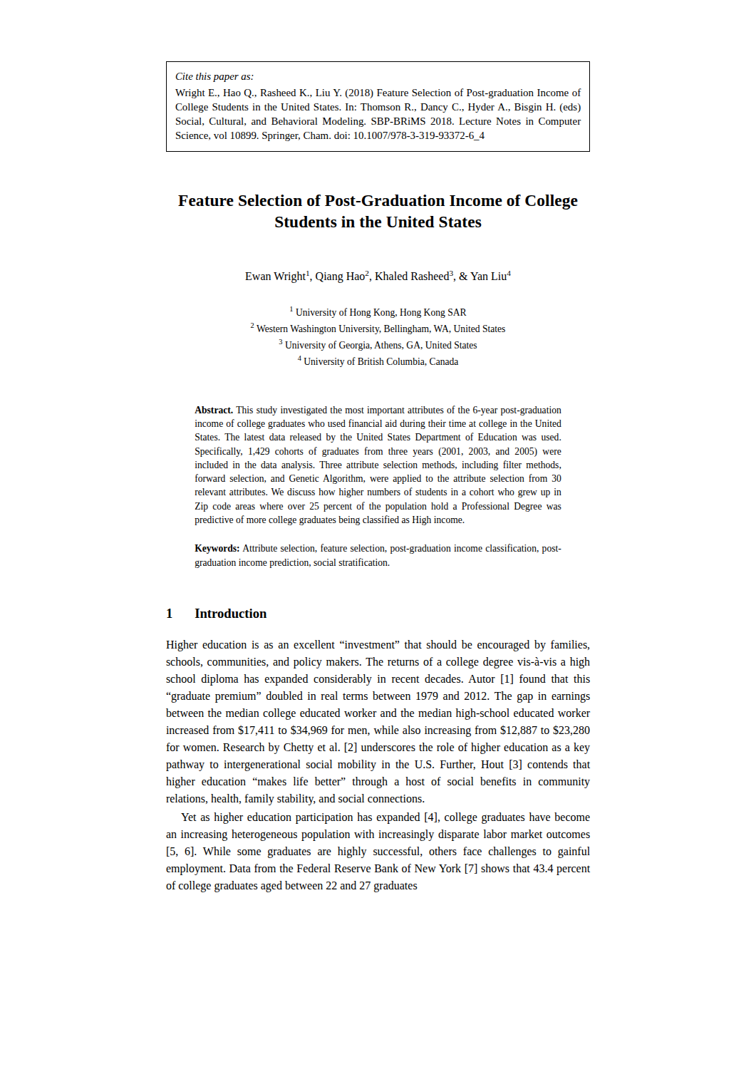Cite this paper as:
Wright E., Hao Q., Rasheed K., Liu Y. (2018) Feature Selection of Post-graduation Income of College Students in the United States. In: Thomson R., Dancy C., Hyder A., Bisgin H. (eds) Social, Cultural, and Behavioral Modeling. SBP-BRiMS 2018. Lecture Notes in Computer Science, vol 10899. Springer, Cham. doi: 10.1007/978-3-319-93372-6_4
Feature Selection of Post-Graduation Income of College Students in the United States
Ewan Wright1, Qiang Hao2, Khaled Rasheed3, & Yan Liu4
1 University of Hong Kong, Hong Kong SAR
2 Western Washington University, Bellingham, WA, United States
3 University of Georgia, Athens, GA, United States
4 University of British Columbia, Canada
Abstract. This study investigated the most important attributes of the 6-year post-graduation income of college graduates who used financial aid during their time at college in the United States. The latest data released by the United States Department of Education was used. Specifically, 1,429 cohorts of graduates from three years (2001, 2003, and 2005) were included in the data analysis. Three attribute selection methods, including filter methods, forward selection, and Genetic Algorithm, were applied to the attribute selection from 30 relevant attributes. We discuss how higher numbers of students in a cohort who grew up in Zip code areas where over 25 percent of the population hold a Professional Degree was predictive of more college graduates being classified as High income.
Keywords: Attribute selection, feature selection, post-graduation income classification, post-graduation income prediction, social stratification.
1 Introduction
Higher education is as an excellent “investment” that should be encouraged by families, schools, communities, and policy makers. The returns of a college degree vis-à-vis a high school diploma has expanded considerably in recent decades. Autor [1] found that this “graduate premium” doubled in real terms between 1979 and 2012. The gap in earnings between the median college educated worker and the median high-school educated worker increased from $17,411 to $34,969 for men, while also increasing from $12,887 to $23,280 for women. Research by Chetty et al. [2] underscores the role of higher education as a key pathway to intergenerational social mobility in the U.S. Further, Hout [3] contends that higher education “makes life better” through a host of social benefits in community relations, health, family stability, and social connections.
Yet as higher education participation has expanded [4], college graduates have become an increasing heterogeneous population with increasingly disparate labor market outcomes [5, 6]. While some graduates are highly successful, others face challenges to gainful employment. Data from the Federal Reserve Bank of New York [7] shows that 43.4 percent of college graduates aged between 22 and 27 graduates